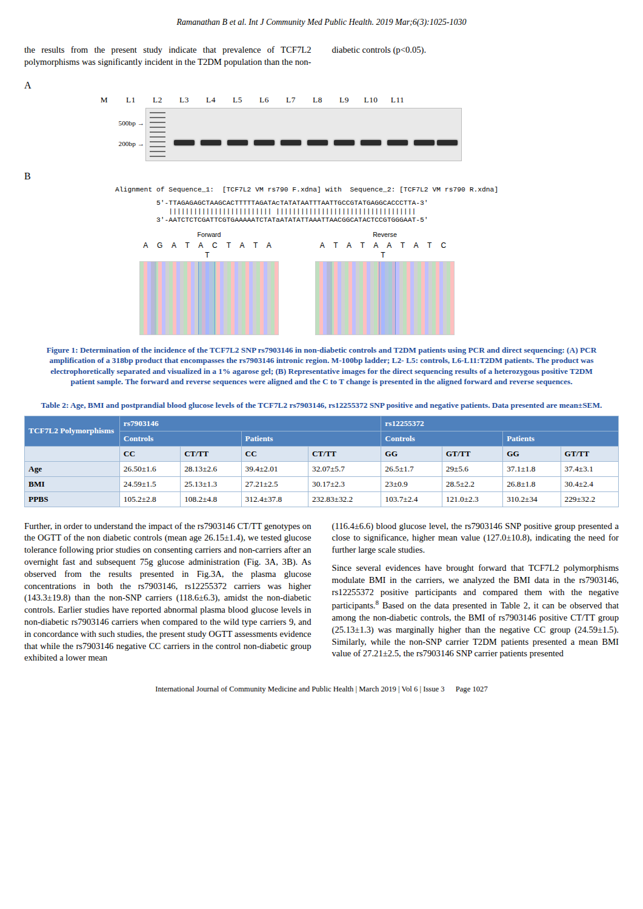Ramanathan B et al. Int J Community Med Public Health. 2019 Mar;6(3):1025-1030
the results from the present study indicate that prevalence of TCF7L2 polymorphisms was significantly incident in the T2DM population than the non-diabetic controls (p<0.05).
A
ML1 L2 L3 L4 L5 L6 L7 L8 L9 L10 L11
500bp →
200bp →
←318bp
B
Alignment of Sequence_1: [TCF7L2 VM rs790 F.xdna] with Sequence_2: [TCF7L2 VM rs790 R.xdna]
5'-TTAGAGAGCTAAGCACTTTTTAGATAcTATATAATTTAATTGCCGTATGAGGCACCCTTA-3' ||||||||||||||||||||||||| |||||||||||||||||||||||||||||||||| 3'-AATCTCTCGATTCGTGAAAAATCTATaATATATTAAATTAACGGCATACTCCGTGGGAAT-5'
Forward
A G A T A C T A T A T
Reverse
A T A T A A T A T C T
Figure 1: Determination of the incidence of the TCF7L2 SNP rs7903146 in non-diabetic controls and T2DM patients using PCR and direct sequencing: (A) PCR amplification of a 318bp product that encompasses the rs7903146 intronic region. M-100bp ladder; L2- L5: controls, L6-L11:T2DM patients. The product was electrophoretically separated and visualized in a 1% agarose gel; (B) Representative images for the direct sequencing results of a heterozygous positive T2DM patient sample. The forward and reverse sequences were aligned and the C to T change is presented in the aligned forward and reverse sequences.
Table 2: Age, BMI and postprandial blood glucose levels of the TCF7L2 rs7903146, rs12255372 SNP positive and negative patients. Data presented are mean±SEM.
| TCF7L2 Polymorphisms | rs7903146 | rs12255372 |
| --- | --- | --- |
| Controls | Patients | Controls | Patients |
| | CC | CT/TT | CC | CT/TT | GG | GT/TT | GG | GT/TT |
| Age | 26.50±1.6 | 28.13±2.6 | 39.4±2.01 | 32.07±5.7 | 26.5±1.7 | 29±5.6 | 37.1±1.8 | 37.4±3.1 |
| BMI | 24.59±1.5 | 25.13±1.3 | 27.21±2.5 | 30.17±2.3 | 23±0.9 | 28.5±2.2 | 26.8±1.8 | 30.4±2.4 |
| PPBS | 105.2±2.8 | 108.2±4.8 | 312.4±37.8 | 232.83±32.2 | 103.7±2.4 | 121.0±2.3 | 310.2±34 | 229±32.2 |
Further, in order to understand the impact of the rs7903146 CT/TT genotypes on the OGTT of the non diabetic controls (mean age 26.15±1.4), we tested glucose tolerance following prior studies on consenting carriers and non-carriers after an overnight fast and subsequent 75g glucose administration (Fig. 3A, 3B). As observed from the results presented in Fig.3A, the plasma glucose concentrations in both the rs7903146, rs12255372 carriers was higher (143.3±19.8) than the non-SNP carriers (118.6±6.3), amidst the non-diabetic controls. Earlier studies have reported abnormal plasma blood glucose levels in non-diabetic rs7903146 carriers when compared to the wild type carriers 9, and in concordance with such studies, the present study OGTT assessments evidence that while the rs7903146 negative CC carriers in the control non-diabetic group exhibited a lower mean
(116.4±6.6) blood glucose level, the rs7903146 SNP positive group presented a close to significance, higher mean value (127.0±10.8), indicating the need for further large scale studies.
Since several evidences have brought forward that TCF7L2 polymorphisms modulate BMI in the carriers, we analyzed the BMI data in the rs7903146, rs12255372 positive participants and compared them with the negative participants.8 Based on the data presented in Table 2, it can be observed that among the non-diabetic controls, the BMI of rs7903146 positive CT/TT group (25.13±1.3) was marginally higher than the negative CC group (24.59±1.5). Similarly, while the non-SNP carrier T2DM patients presented a mean BMI value of 27.21±2.5, the rs7903146 SNP carrier patients presented
International Journal of Community Medicine and Public Health | March 2019 | Vol 6 | Issue 3Page 1027